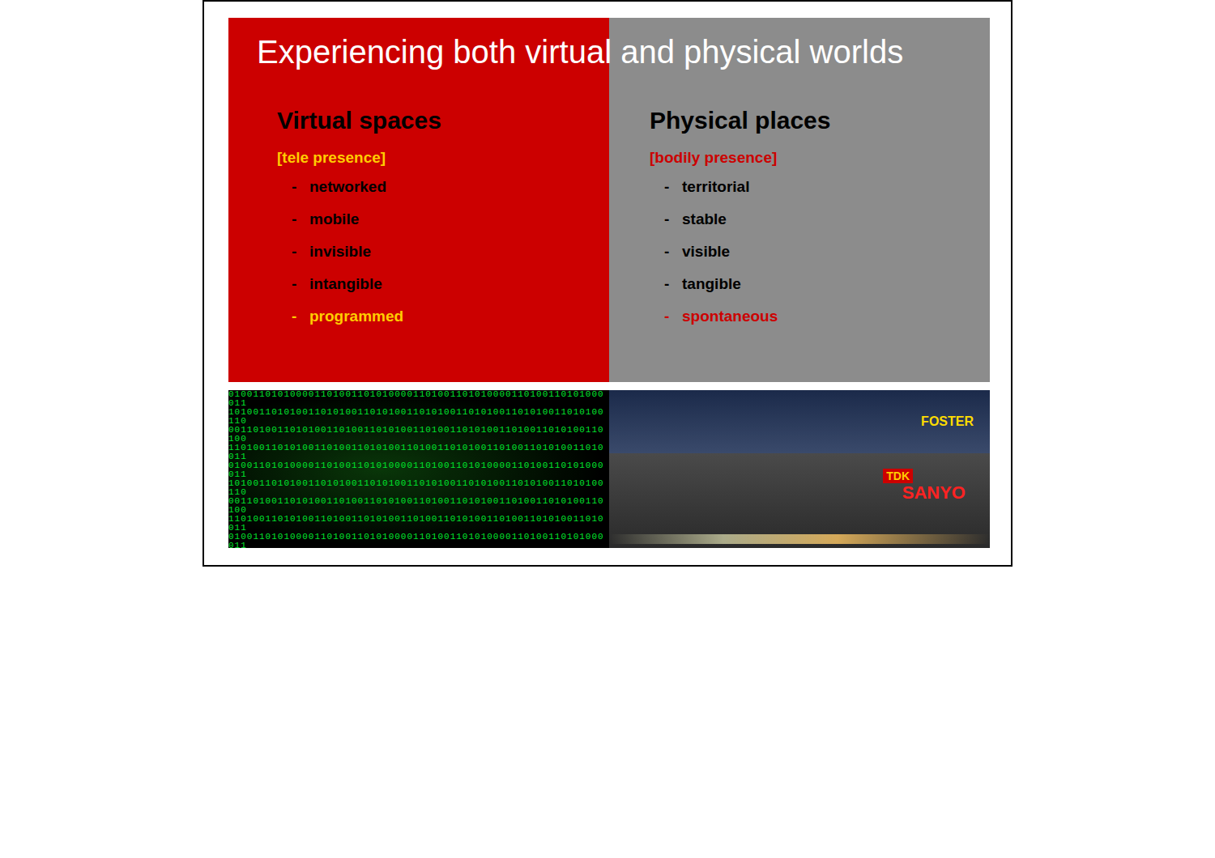Virtual spaces
[tele presence]
networked
mobile
invisible
intangible
programmed
Physical places
[bodily presence]
territorial
stable
visible
tangible
spontaneous
Experiencing both virtual and physical worlds
0100110101000011010011010100001101001101010000110100110101000011
1010011010100110101001101010011010100110101001101010011010100110
0011010011010100110100110101001101001101010011010011010100110100
1101001101010011010011010100110100110101001101001101010011010011
0100110101000011010011010100001101001101010000110100110101000011
1010011010100110101001101010011010100110101001101010011010100110
0011010011010100110100110101001101001101010011010011010100110100
1101001101010011010011010100110100110101001101001101010011010011
0100110101000011010011010100001101001101010000110100110101000011
1010011010100110101001101010011010100110101001101010011010100110
0011010011010100110100110101001101001101010011010011010100110100
1101001101010011010011010100110100110101001101001101010011010011
0100110101000011010011010100001101001101010000110100110101000011
1010011010100110101001101010011010100110101001101010011010100110
0011010011010100110100110101001101001101010011010011010100110100
1101001101010011010011010100110100110101001101001101010011010011
0100110101000011010011010100001101001101010000110100110101000011
FOSTER
SANYO
TDK